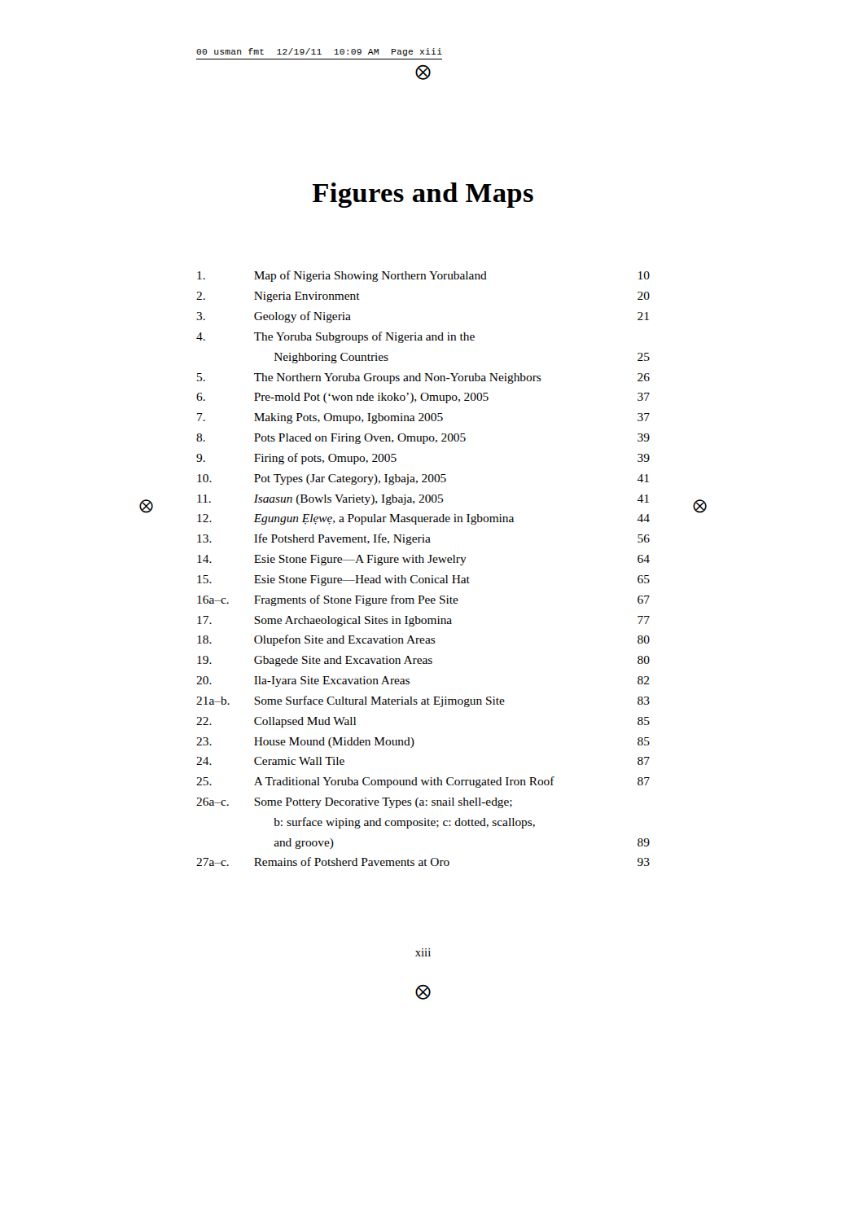00 usman fmt 12/19/11 10:09 AM Page xiii
⨂
⨂ ⨂
Figures and Maps
| 1. | Map of Nigeria Showing Northern Yorubaland | 10 |
| 2. | Nigeria Environment | 20 |
| 3. | Geology of Nigeria | 21 |
| 4. | The Yoruba Subgroups of Nigeria and in the Neighboring Countries | 25 |
| 5. | The Northern Yoruba Groups and Non-Yoruba Neighbors | 26 |
| 6. | Pre-mold Pot (‘won nde ikoko’), Omupo, 2005 | 37 |
| 7. | Making Pots, Omupo, Igbomina 2005 | 37 |
| 8. | Pots Placed on Firing Oven, Omupo, 2005 | 39 |
| 9. | Firing of pots, Omupo, 2005 | 39 |
| 10. | Pot Types (Jar Category), Igbaja, 2005 | 41 |
| 11. | Isaasun (Bowls Variety), Igbaja, 2005 | 41 |
| 12. | Egungun Ẹlẹwẹ , a Popular Masquerade in Igbomina | 44 |
| 13. | Ife Potsherd Pavement, Ife, Nigeria | 56 |
| 14. | Esie Stone Figure—A Figure with Jewelry | 64 |
| 15. | Esie Stone Figure—Head with Conical Hat | 65 |
| 16a–c. | Fragments of Stone Figure from Pee Site | 67 |
| 17. | Some Archaeological Sites in Igbomina | 77 |
| 18. | Olupefon Site and Excavation Areas | 80 |
| 19. | Gbagede Site and Excavation Areas | 80 |
| 20. | Ila-Iyara Site Excavation Areas | 82 |
| 21a–b. | Some Surface Cultural Materials at Ejimogun Site | 83 |
| 22. | Collapsed Mud Wall | 85 |
| 23. | House Mound (Midden Mound) | 85 |
| 24. | Ceramic Wall Tile | 87 |
| 25. | A Traditional Yoruba Compound with Corrugated Iron Roof | 87 |
| 26a–c. | Some Pottery Decorative Types (a: snail shell-edge; b: surface wiping and composite; c: dotted, scallops, and groove) | 89 |
| 27a–c. | Remains of Potsherd Pavements at Oro | 93 |
xiii
⨂